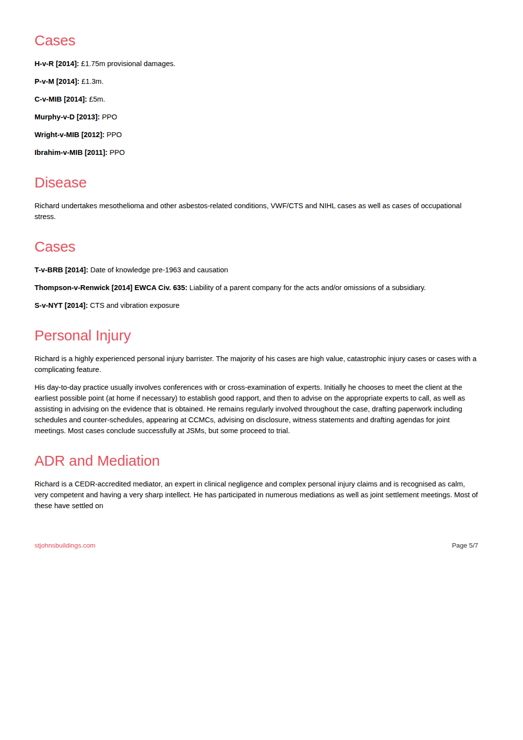Cases
H-v-R [2014]: £1.75m provisional damages.
P-v-M [2014]: £1.3m.
C-v-MIB [2014]: £5m.
Murphy-v-D [2013]: PPO
Wright-v-MIB [2012]: PPO
Ibrahim-v-MIB [2011]: PPO
Disease
Richard undertakes mesothelioma and other asbestos-related conditions, VWF/CTS and NIHL cases as well as cases of occupational stress.
Cases
T-v-BRB [2014]: Date of knowledge pre-1963 and causation
Thompson-v-Renwick [2014] EWCA Civ. 635: Liability of a parent company for the acts and/or omissions of a subsidiary.
S-v-NYT [2014]: CTS and vibration exposure
Personal Injury
Richard is a highly experienced personal injury barrister. The majority of his cases are high value, catastrophic injury cases or cases with a complicating feature.
His day-to-day practice usually involves conferences with or cross-examination of experts. Initially he chooses to meet the client at the earliest possible point (at home if necessary) to establish good rapport, and then to advise on the appropriate experts to call, as well as assisting in advising on the evidence that is obtained. He remains regularly involved throughout the case, drafting paperwork including schedules and counter-schedules, appearing at CCMCs, advising on disclosure, witness statements and drafting agendas for joint meetings. Most cases conclude successfully at JSMs, but some proceed to trial.
ADR and Mediation
Richard is a CEDR-accredited mediator, an expert in clinical negligence and complex personal injury claims and is recognised as calm, very competent and having a very sharp intellect. He has participated in numerous mediations as well as joint settlement meetings. Most of these have settled on
stjohnsbuildings.com Page 5/7